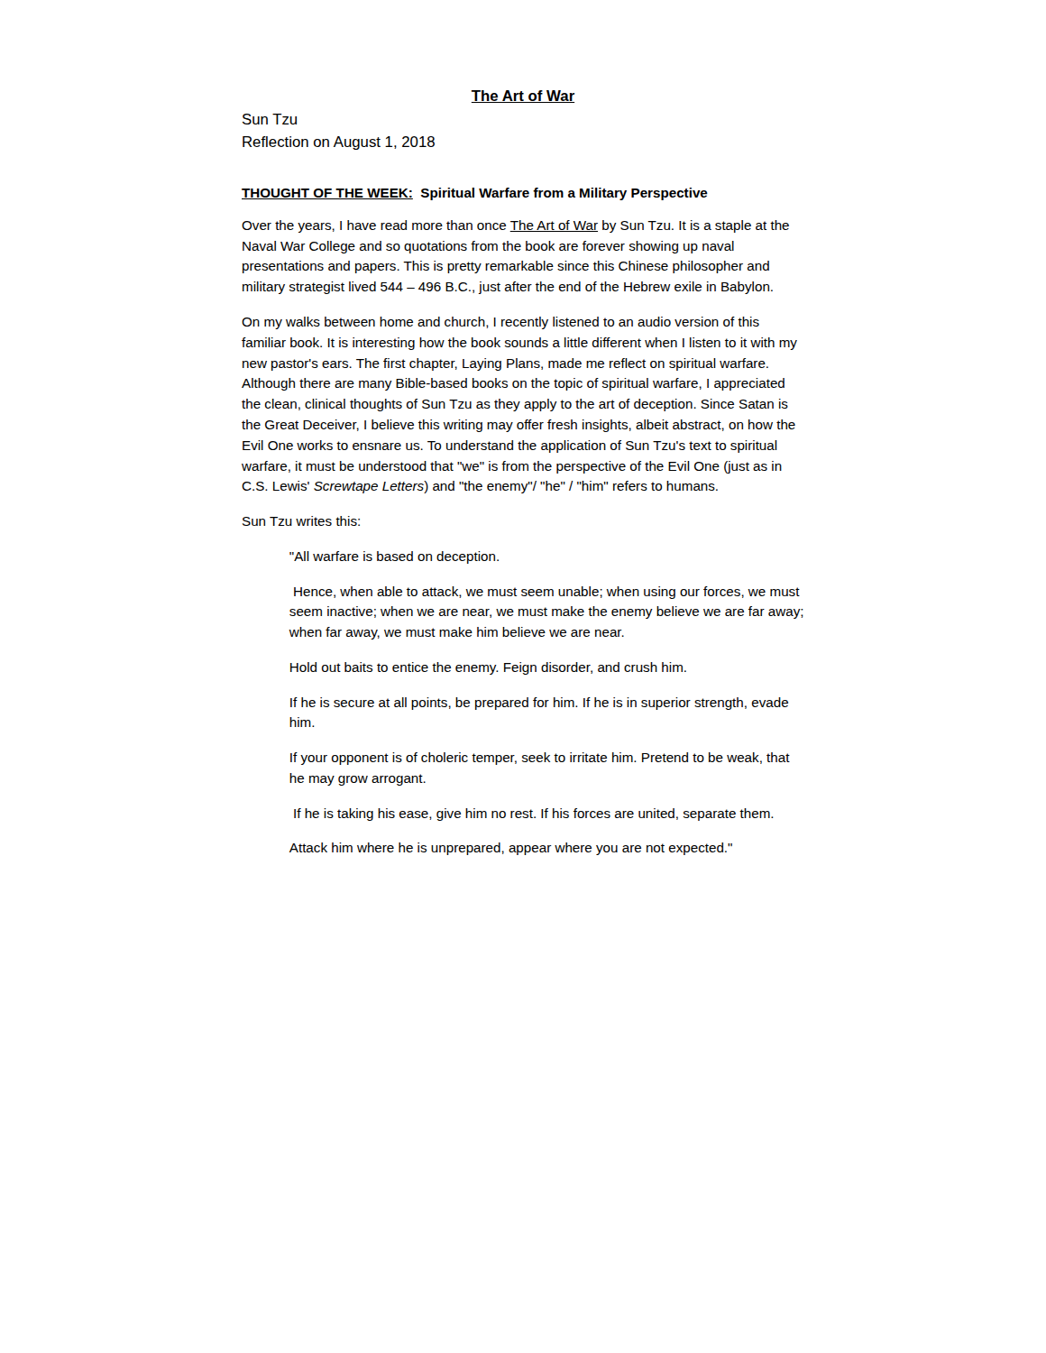The Art of War
Sun Tzu
Reflection on August 1, 2018
THOUGHT OF THE WEEK: Spiritual Warfare from a Military Perspective
Over the years, I have read more than once The Art of War by Sun Tzu. It is a staple at the Naval War College and so quotations from the book are forever showing up naval presentations and papers. This is pretty remarkable since this Chinese philosopher and military strategist lived 544 – 496 B.C., just after the end of the Hebrew exile in Babylon.
On my walks between home and church, I recently listened to an audio version of this familiar book. It is interesting how the book sounds a little different when I listen to it with my new pastor's ears. The first chapter, Laying Plans, made me reflect on spiritual warfare. Although there are many Bible-based books on the topic of spiritual warfare, I appreciated the clean, clinical thoughts of Sun Tzu as they apply to the art of deception. Since Satan is the Great Deceiver, I believe this writing may offer fresh insights, albeit abstract, on how the Evil One works to ensnare us. To understand the application of Sun Tzu's text to spiritual warfare, it must be understood that "we" is from the perspective of the Evil One (just as in C.S. Lewis' Screwtape Letters) and "the enemy"/ "he" / "him" refers to humans.
Sun Tzu writes this:
"All warfare is based on deception.
Hence, when able to attack, we must seem unable; when using our forces, we must seem inactive; when we are near, we must make the enemy believe we are far away; when far away, we must make him believe we are near.
Hold out baits to entice the enemy. Feign disorder, and crush him.
If he is secure at all points, be prepared for him. If he is in superior strength, evade him.
If your opponent is of choleric temper, seek to irritate him. Pretend to be weak, that he may grow arrogant.
If he is taking his ease, give him no rest. If his forces are united, separate them.
Attack him where he is unprepared, appear where you are not expected."